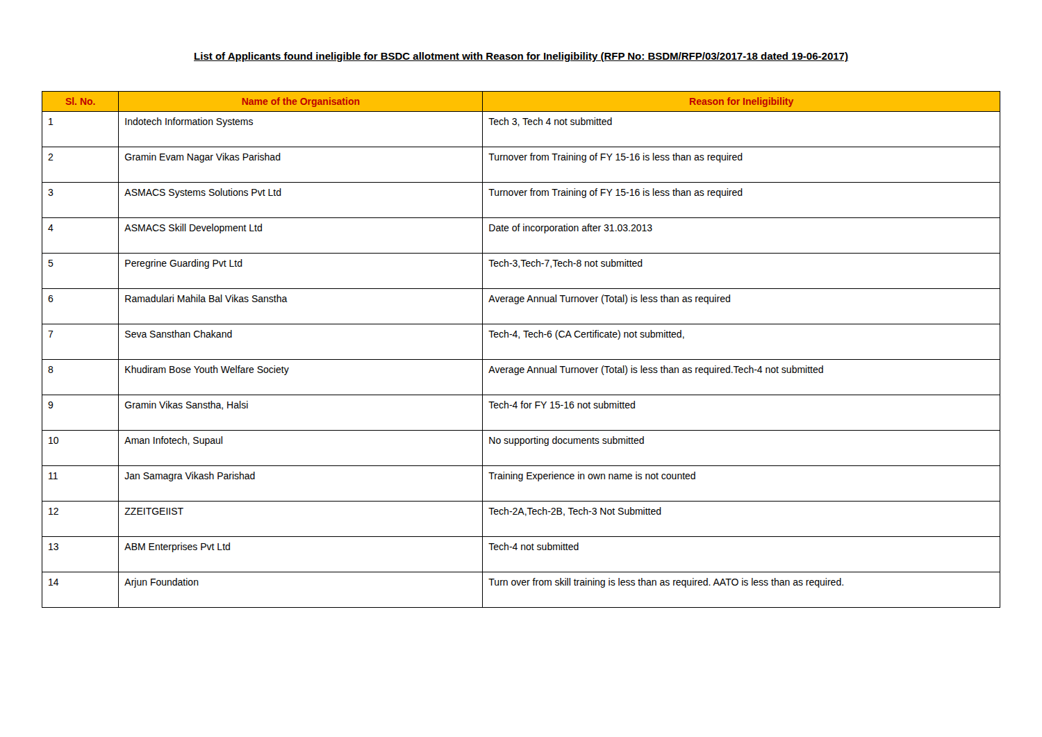List of Applicants found ineligible for BSDC allotment with Reason for Ineligibility (RFP No: BSDM/RFP/03/2017-18 dated 19-06-2017)
| Sl. No. | Name of the Organisation | Reason for Ineligibility |
| --- | --- | --- |
| 1 | Indotech Information Systems | Tech 3, Tech 4 not submitted |
| 2 | Gramin Evam Nagar Vikas Parishad | Turnover from Training of FY 15-16 is less than as required |
| 3 | ASMACS Systems Solutions Pvt Ltd | Turnover from Training of FY 15-16 is less than as required |
| 4 | ASMACS Skill Development Ltd | Date of incorporation after 31.03.2013 |
| 5 | Peregrine Guarding Pvt Ltd | Tech-3,Tech-7,Tech-8 not submitted |
| 6 | Ramadulari Mahila Bal Vikas Sanstha | Average Annual Turnover (Total) is less than as required |
| 7 | Seva Sansthan Chakand | Tech-4, Tech-6 (CA Certificate) not submitted, |
| 8 | Khudiram Bose Youth Welfare Society | Average Annual Turnover (Total) is less than as required.Tech-4 not submitted |
| 9 | Gramin Vikas Sanstha, Halsi | Tech-4 for FY 15-16 not submitted |
| 10 | Aman Infotech, Supaul | No supporting documents submitted |
| 11 | Jan Samagra Vikash Parishad | Training Experience in own name is not counted |
| 12 | ZZEITGEIIST | Tech-2A,Tech-2B, Tech-3 Not Submitted |
| 13 | ABM Enterprises Pvt Ltd | Tech-4 not submitted |
| 14 | Arjun Foundation | Turn over from skill training is less than as required. AATO is less than as required. |